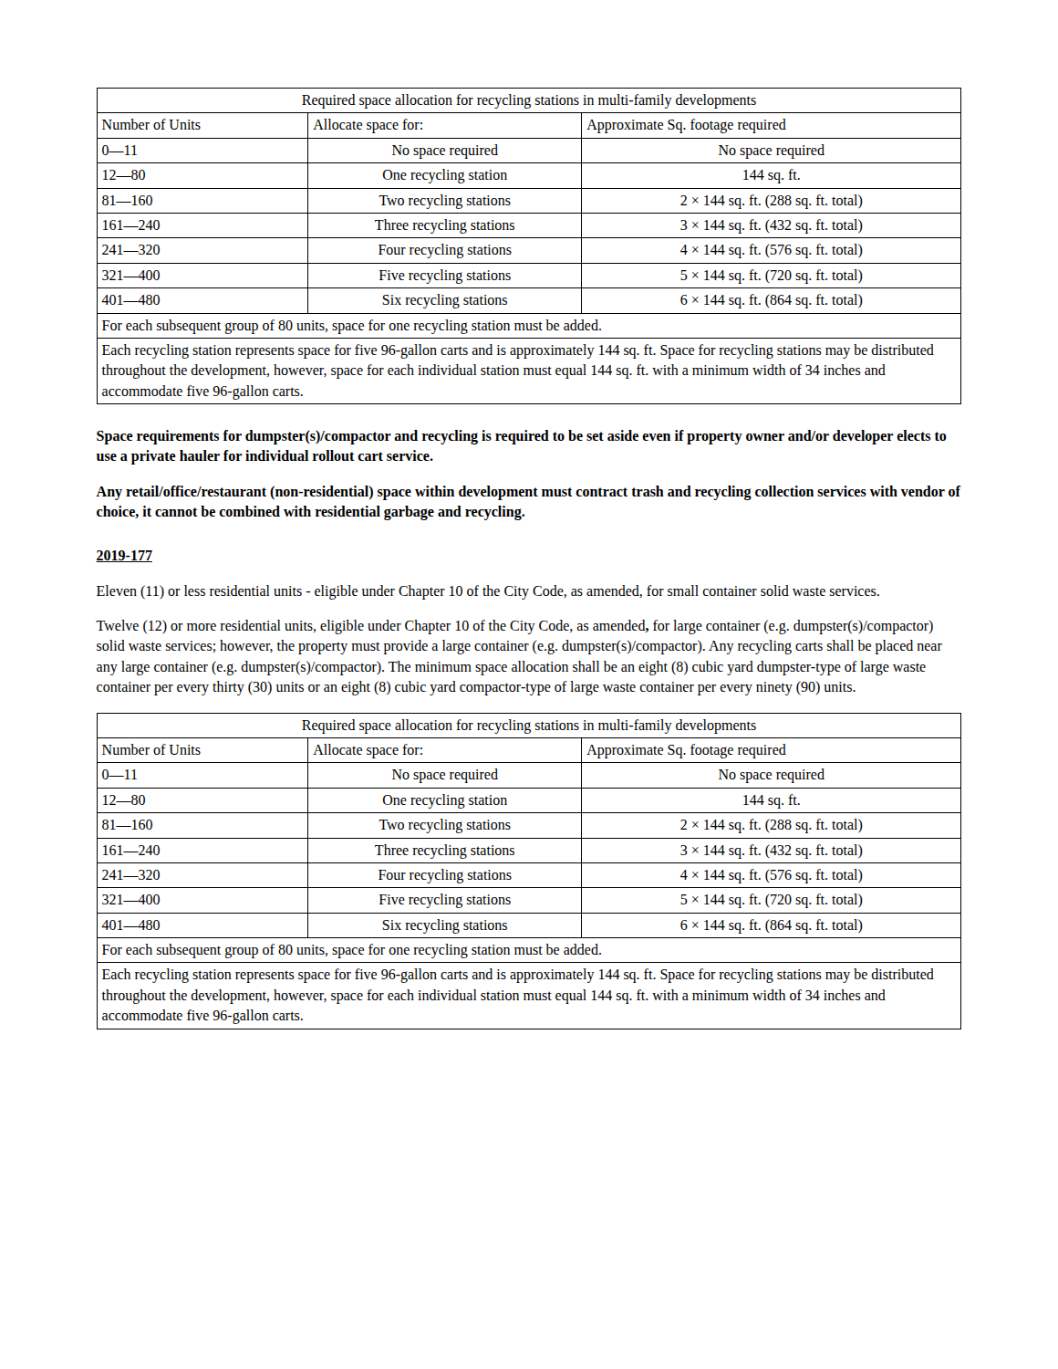Required space allocation for recycling stations in multi-family developments
| Number of Units | Allocate space for: | Approximate Sq. footage required |
| --- | --- | --- |
| 0—11 | No space required | No space required |
| 12—80 | One recycling station | 144 sq. ft. |
| 81—160 | Two recycling stations | 2 × 144 sq. ft. (288 sq. ft. total) |
| 161—240 | Three recycling stations | 3 × 144 sq. ft. (432 sq. ft. total) |
| 241—320 | Four recycling stations | 4 × 144 sq. ft. (576 sq. ft. total) |
| 321—400 | Five recycling stations | 5 × 144 sq. ft. (720 sq. ft. total) |
| 401—480 | Six recycling stations | 6 × 144 sq. ft. (864 sq. ft. total) |
| For each subsequent group of 80 units, space for one recycling station must be added. |
| Each recycling station represents space for five 96-gallon carts and is approximately 144 sq. ft. Space for recycling stations may be distributed throughout the development, however, space for each individual station must equal 144 sq. ft. with a minimum width of 34 inches and accommodate five 96-gallon carts. |
Space requirements for dumpster(s)/compactor and recycling is required to be set aside even if property owner and/or developer elects to use a private hauler for individual rollout cart service.
Any retail/office/restaurant (non-residential) space within development must contract trash and recycling collection services with vendor of choice, it cannot be combined with residential garbage and recycling.
2019-177
Eleven (11) or less residential units - eligible under Chapter 10 of the City Code, as amended, for small container solid waste services.
Twelve (12) or more residential units, eligible under Chapter 10 of the City Code, as amended, for large container (e.g. dumpster(s)/compactor) solid waste services; however, the property must provide a large container (e.g. dumpster(s)/compactor). Any recycling carts shall be placed near any large container (e.g. dumpster(s)/compactor). The minimum space allocation shall be an eight (8) cubic yard dumpster-type of large waste container per every thirty (30) units or an eight (8) cubic yard compactor-type of large waste container per every ninety (90) units.
Required space allocation for recycling stations in multi-family developments
| Number of Units | Allocate space for: | Approximate Sq. footage required |
| --- | --- | --- |
| 0—11 | No space required | No space required |
| 12—80 | One recycling station | 144 sq. ft. |
| 81—160 | Two recycling stations | 2 × 144 sq. ft. (288 sq. ft. total) |
| 161—240 | Three recycling stations | 3 × 144 sq. ft. (432 sq. ft. total) |
| 241—320 | Four recycling stations | 4 × 144 sq. ft. (576 sq. ft. total) |
| 321—400 | Five recycling stations | 5 × 144 sq. ft. (720 sq. ft. total) |
| 401—480 | Six recycling stations | 6 × 144 sq. ft. (864 sq. ft. total) |
| For each subsequent group of 80 units, space for one recycling station must be added. |
| Each recycling station represents space for five 96-gallon carts and is approximately 144 sq. ft. Space for recycling stations may be distributed throughout the development, however, space for each individual station must equal 144 sq. ft. with a minimum width of 34 inches and accommodate five 96-gallon carts. |